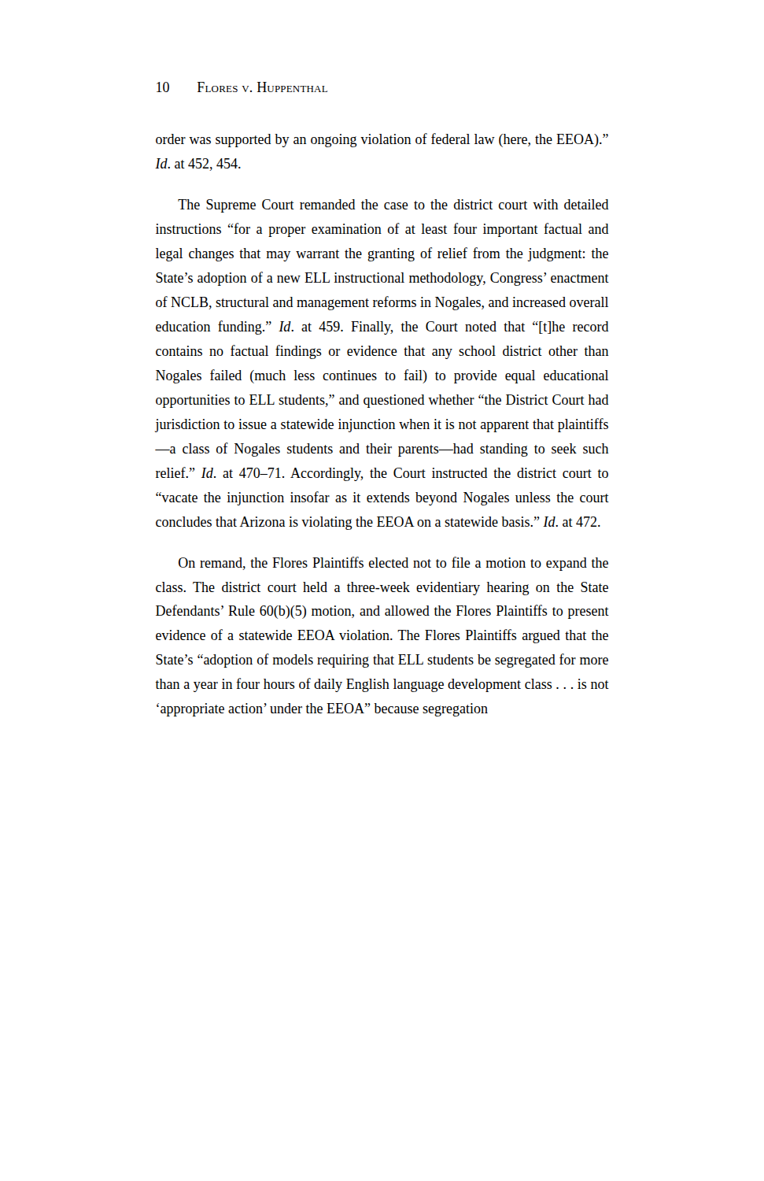10
Flores v. Huppenthal
order was supported by an ongoing violation of federal law (here, the EEOA).” Id. at 452, 454.
The Supreme Court remanded the case to the district court with detailed instructions “for a proper examination of at least four important factual and legal changes that may warrant the granting of relief from the judgment: the State’s adoption of a new ELL instructional methodology, Congress’ enactment of NCLB, structural and management reforms in Nogales, and increased overall education funding.” Id. at 459. Finally, the Court noted that “[t]he record contains no factual findings or evidence that any school district other than Nogales failed (much less continues to fail) to provide equal educational opportunities to ELL students,” and questioned whether “the District Court had jurisdiction to issue a statewide injunction when it is not apparent that plaintiffs—a class of Nogales students and their parents—had standing to seek such relief.” Id. at 470–71. Accordingly, the Court instructed the district court to “vacate the injunction insofar as it extends beyond Nogales unless the court concludes that Arizona is violating the EEOA on a statewide basis.” Id. at 472.
On remand, the Flores Plaintiffs elected not to file a motion to expand the class. The district court held a three-week evidentiary hearing on the State Defendants’ Rule 60(b)(5) motion, and allowed the Flores Plaintiffs to present evidence of a statewide EEOA violation. The Flores Plaintiffs argued that the State’s “adoption of models requiring that ELL students be segregated for more than a year in four hours of daily English language development class . . . is not ‘appropriate action’ under the EEOA” because segregation